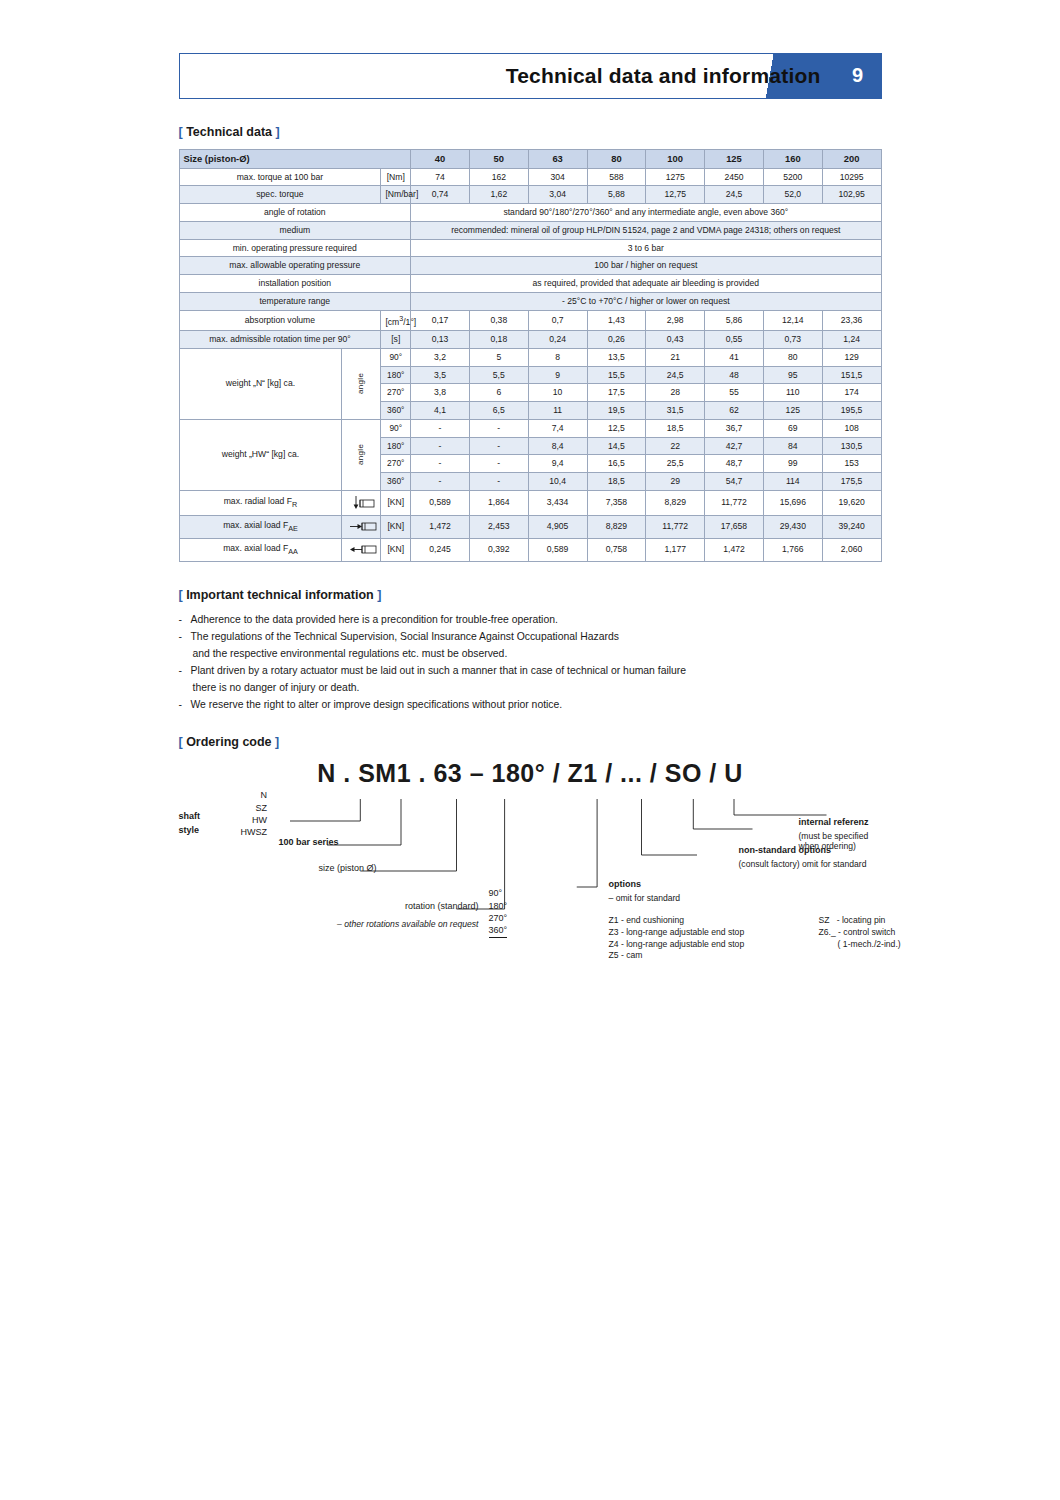Technical data and information
9
[ Technical data ]
| Size (piston-Ø) | 40 | 50 | 63 | 80 | 100 | 125 | 160 | 200 |
| --- | --- | --- | --- | --- | --- | --- | --- | --- |
| max. torque at 100 bar | [Nm] | 74 | 162 | 304 | 588 | 1275 | 2450 | 5200 | 10295 |
| spec. torque | [Nm/bar] | 0,74 | 1,62 | 3,04 | 5,88 | 12,75 | 24,5 | 52,0 | 102,95 |
| angle of rotation | standard 90°/180°/270°/360° and any intermediate angle, even above 360° |
| medium | recommended: mineral oil of group HLP/DIN 51524, page 2 and VDMA page 24318; others on request |
| min. operating pressure required | 3 to 6 bar |
| max. allowable operating pressure | 100 bar / higher on request |
| installation position | as required, provided that adequate air bleeding is provided |
| temperature range | - 25°C to +70°C / higher or lower on request |
| absorption volume | [cm 3 /1°] | 0,17 | 0,38 | 0,7 | 1,43 | 2,98 | 5,86 | 12,14 | 23,36 |
| max. admissible rotation time per 90° | [s] | 0,13 | 0,18 | 0,24 | 0,26 | 0,43 | 0,55 | 0,73 | 1,24 |
| weight „N“ [kg] ca. | angle | 90° | 3,2 | 5 | 8 | 13,5 | 21 | 41 | 80 | 129 |
| 180° | 3,5 | 5,5 | 9 | 15,5 | 24,5 | 48 | 95 | 151,5 |
| 270° | 3,8 | 6 | 10 | 17,5 | 28 | 55 | 110 | 174 |
| 360° | 4,1 | 6,5 | 11 | 19,5 | 31,5 | 62 | 125 | 195,5 |
| weight „HW“ [kg] ca. | angle | 90° | - | - | 7,4 | 12,5 | 18,5 | 36,7 | 69 | 108 |
| 180° | - | - | 8,4 | 14,5 | 22 | 42,7 | 84 | 130,5 |
| 270° | - | - | 9,4 | 16,5 | 25,5 | 48,7 | 99 | 153 |
| 360° | - | - | 10,4 | 18,5 | 29 | 54,7 | 114 | 175,5 |
| max. radial load F R | | [KN] | 0,589 | 1,864 | 3,434 | 7,358 | 8,829 | 11,772 | 15,696 | 19,620 |
| max. axial load F AE | | [KN] | 1,472 | 2,453 | 4,905 | 8,829 | 11,772 | 17,658 | 29,430 | 39,240 |
| max. axial load F AA | | [KN] | 0,245 | 0,392 | 0,589 | 0,758 | 1,177 | 1,472 | 1,766 | 2,060 |
[ Important technical information ]
Adherence to the data provided here is a precondition for trouble-free operation.
The regulations of the Technical Supervision, Social Insurance Against Occupational Hazards
and the respective environmental regulations etc. must be observed.
Plant driven by a rotary actuator must be laid out in such a manner that in case of technical or human failure
there is no danger of injury or death.
We reserve the right to alter or improve design specifications without prior notice.
[ Ordering code ]
N . SM1 . 63 – 180° / Z1 / ... / SO / U
shaft
style
N
SZ
HW
HWSZ
100 bar series
size (piston Ø)
rotation (standard)
– other rotations available on request
90°
180°
270°
360°
options
– omit for standard
Z1 - end cushioning
Z3 - long-range adjustable end stop
Z4 - long-range adjustable end stop
Z5 - cam
SZ - locating pin
Z6._ - control switch
( 1-mech./2-ind.)
non-standard options
(consult factory) omit for standard
internal referenz
(must be specified when ordering)